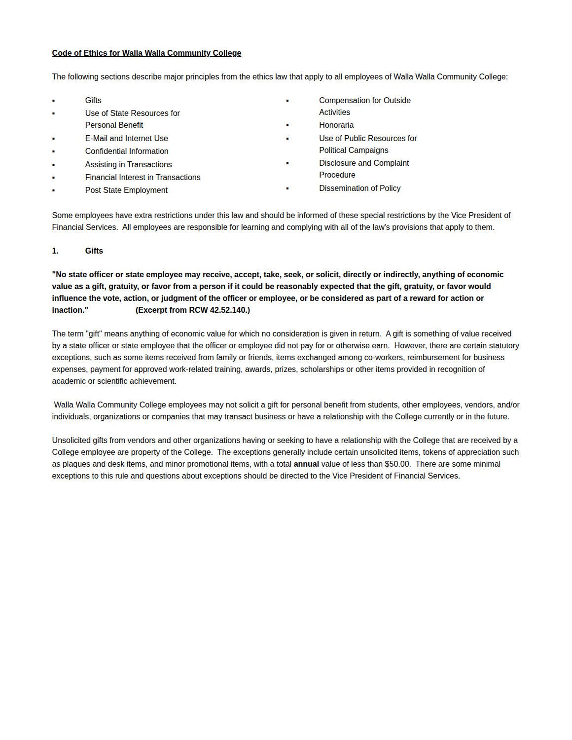Code of Ethics for Walla Walla Community College
The following sections describe major principles from the ethics law that apply to all employees of Walla Walla Community College:
| ▪ Gifts ▪ Use of State Resources for Personal Benefit ▪ E-Mail and Internet Use ▪ Confidential Information ▪ Assisting in Transactions ▪ Financial Interest in Transactions ▪ Post State Employment | ▪ Compensation for Outside Activities ▪ Honoraria ▪ Use of Public Resources for Political Campaigns ▪ Disclosure and Complaint Procedure ▪ Dissemination of Policy |
Some employees have extra restrictions under this law and should be informed of these special restrictions by the Vice President of Financial Services. All employees are responsible for learning and complying with all of the law's provisions that apply to them.
1. Gifts
"No state officer or state employee may receive, accept, take, seek, or solicit, directly or indirectly, anything of economic value as a gift, gratuity, or favor from a person if it could be reasonably expected that the gift, gratuity, or favor would influence the vote, action, or judgment of the officer or employee, or be considered as part of a reward for action or inaction."(Excerpt from RCW 42.52.140.)
The term "gift" means anything of economic value for which no consideration is given in return. A gift is something of value received by a state officer or state employee that the officer or employee did not pay for or otherwise earn. However, there are certain statutory exceptions, such as some items received from family or friends, items exchanged among co-workers, reimbursement for business expenses, payment for approved work-related training, awards, prizes, scholarships or other items provided in recognition of academic or scientific achievement.
Walla Walla Community College employees may not solicit a gift for personal benefit from students, other employees, vendors, and/or individuals, organizations or companies that may transact business or have a relationship with the College currently or in the future.
Unsolicited gifts from vendors and other organizations having or seeking to have a relationship with the College that are received by a College employee are property of the College. The exceptions generally include certain unsolicited items, tokens of appreciation such as plaques and desk items, and minor promotional items, with a total annual value of less than $50.00. There are some minimal exceptions to this rule and questions about exceptions should be directed to the Vice President of Financial Services.